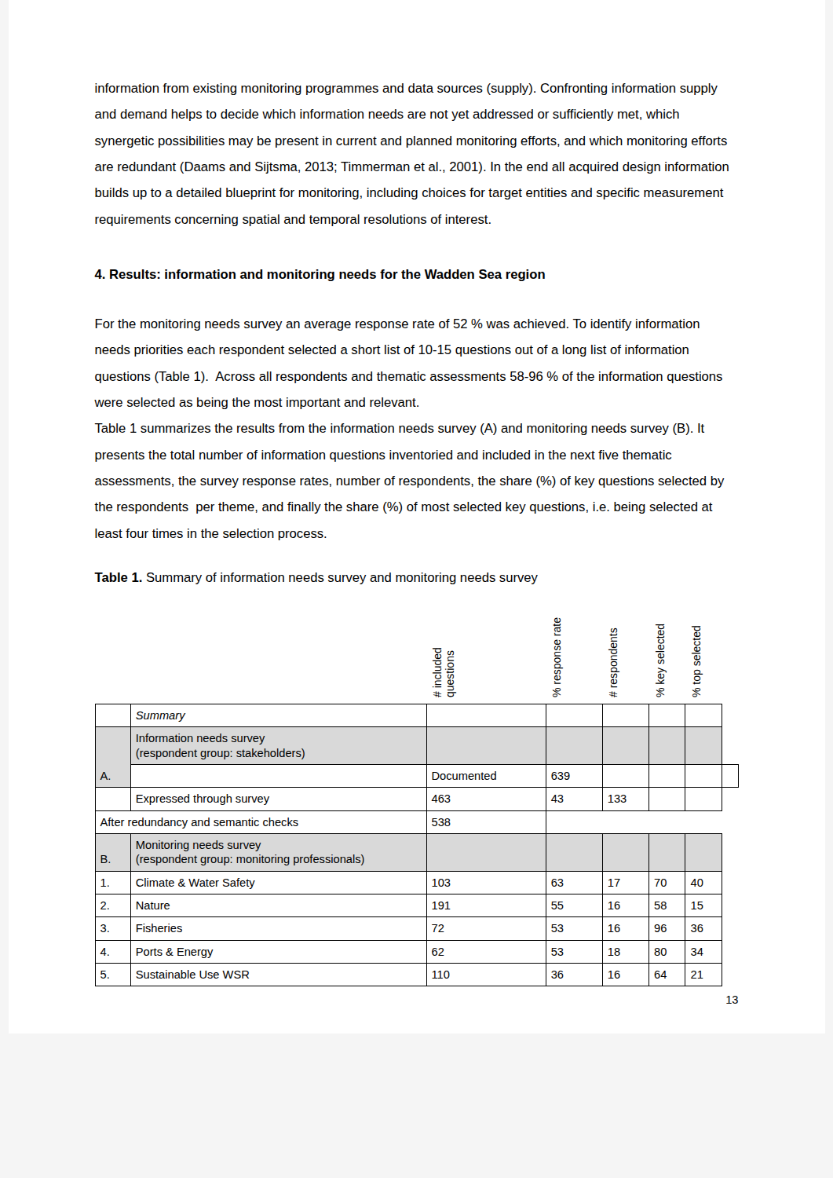information from existing monitoring programmes and data sources (supply). Confronting information supply and demand helps to decide which information needs are not yet addressed or sufficiently met, which synergetic possibilities may be present in current and planned monitoring efforts, and which monitoring efforts are redundant (Daams and Sijtsma, 2013; Timmerman et al., 2001). In the end all acquired design information builds up to a detailed blueprint for monitoring, including choices for target entities and specific measurement requirements concerning spatial and temporal resolutions of interest.
4. Results: information and monitoring needs for the Wadden Sea region
For the monitoring needs survey an average response rate of 52 % was achieved. To identify information needs priorities each respondent selected a short list of 10-15 questions out of a long list of information questions (Table 1). Across all respondents and thematic assessments 58-96 % of the information questions were selected as being the most important and relevant.
Table 1 summarizes the results from the information needs survey (A) and monitoring needs survey (B). It presents the total number of information questions inventoried and included in the next five thematic assessments, the survey response rates, number of respondents, the share (%) of key questions selected by the respondents per theme, and finally the share (%) of most selected key questions, i.e. being selected at least four times in the selection process.
Table 1. Summary of information needs survey and monitoring needs survey
| | | # included questions | % response rate | # respondents | % key selected | % top selected |
| --- | --- | --- | --- | --- | --- | --- |
| | Summary | | | | | |
| A. | Information needs survey (respondent group: stakeholders) | | | | | |
| | Documented | 639 | | | | |
| | Expressed through survey | 463 | 43 | 133 | | |
| After redundancy and semantic checks | 538 | | | | |
| B. | Monitoring needs survey (respondent group: monitoring professionals) | | | | | |
| 1. | Climate & Water Safety | 103 | 63 | 17 | 70 | 40 |
| 2. | Nature | 191 | 55 | 16 | 58 | 15 |
| 3. | Fisheries | 72 | 53 | 16 | 96 | 36 |
| 4. | Ports & Energy | 62 | 53 | 18 | 80 | 34 |
| 5. | Sustainable Use WSR | 110 | 36 | 16 | 64 | 21 |
13